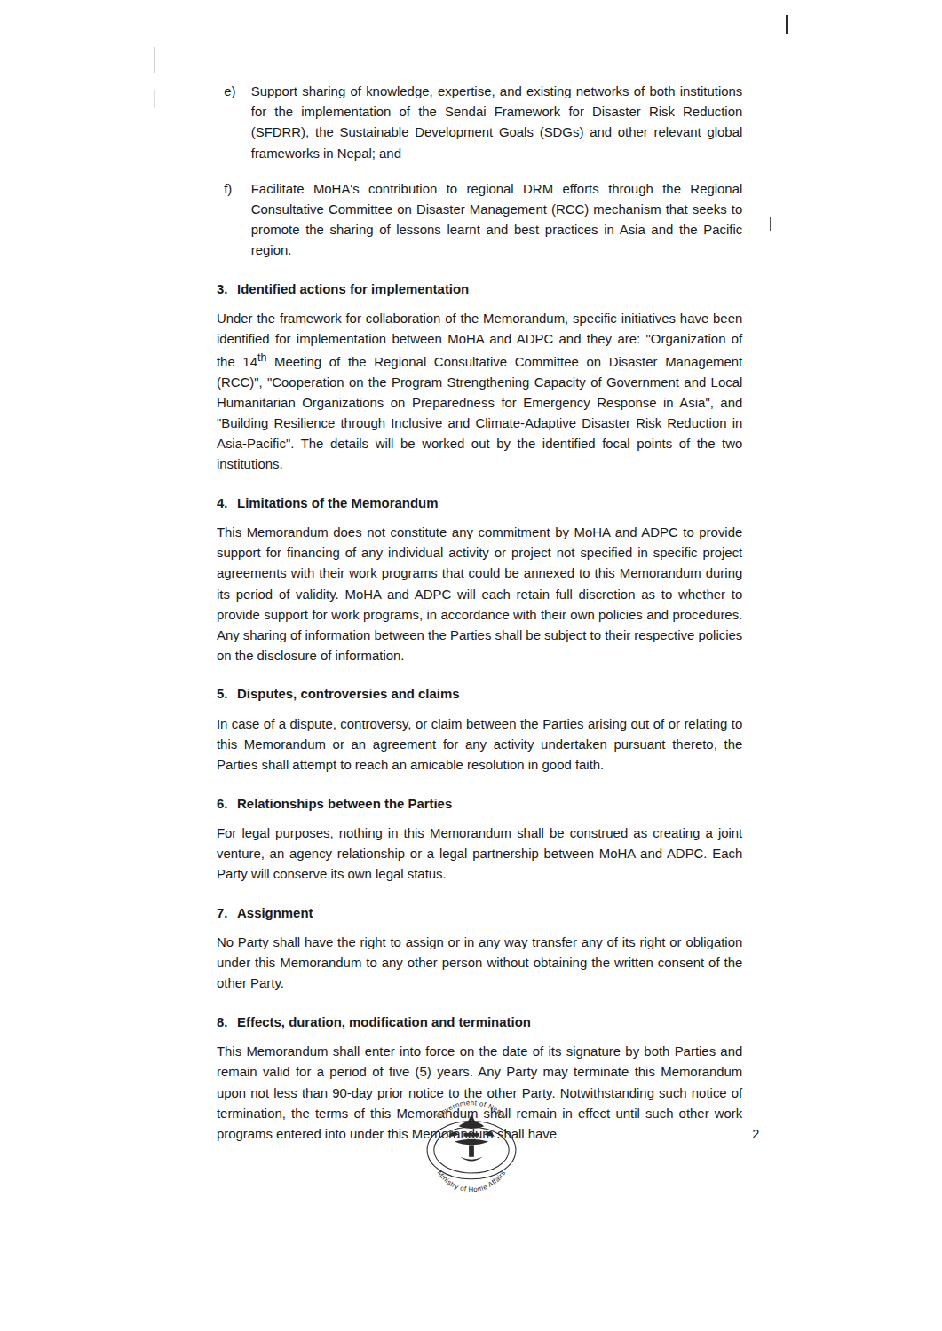e) Support sharing of knowledge, expertise, and existing networks of both institutions for the implementation of the Sendai Framework for Disaster Risk Reduction (SFDRR), the Sustainable Development Goals (SDGs) and other relevant global frameworks in Nepal; and
f) Facilitate MoHA's contribution to regional DRM efforts through the Regional Consultative Committee on Disaster Management (RCC) mechanism that seeks to promote the sharing of lessons learnt and best practices in Asia and the Pacific region.
3. Identified actions for implementation
Under the framework for collaboration of the Memorandum, specific initiatives have been identified for implementation between MoHA and ADPC and they are: "Organization of the 14th Meeting of the Regional Consultative Committee on Disaster Management (RCC)", "Cooperation on the Program Strengthening Capacity of Government and Local Humanitarian Organizations on Preparedness for Emergency Response in Asia", and "Building Resilience through Inclusive and Climate-Adaptive Disaster Risk Reduction in Asia-Pacific". The details will be worked out by the identified focal points of the two institutions.
4. Limitations of the Memorandum
This Memorandum does not constitute any commitment by MoHA and ADPC to provide support for financing of any individual activity or project not specified in specific project agreements with their work programs that could be annexed to this Memorandum during its period of validity. MoHA and ADPC will each retain full discretion as to whether to provide support for work programs, in accordance with their own policies and procedures. Any sharing of information between the Parties shall be subject to their respective policies on the disclosure of information.
5. Disputes, controversies and claims
In case of a dispute, controversy, or claim between the Parties arising out of or relating to this Memorandum or an agreement for any activity undertaken pursuant thereto, the Parties shall attempt to reach an amicable resolution in good faith.
6. Relationships between the Parties
For legal purposes, nothing in this Memorandum shall be construed as creating a joint venture, an agency relationship or a legal partnership between MoHA and ADPC. Each Party will conserve its own legal status.
7. Assignment
No Party shall have the right to assign or in any way transfer any of its right or obligation under this Memorandum to any other person without obtaining the written consent of the other Party.
8. Effects, duration, modification and termination
This Memorandum shall enter into force on the date of its signature by both Parties and remain valid for a period of five (5) years. Any Party may terminate this Memorandum upon not less than 90-day prior notice to the other Party. Notwithstanding such notice of termination, the terms of this Memorandum shall remain in effect until such other work programs entered into under this Memorandum shall have
2
Government of Nepal Ministry of Home Affairs